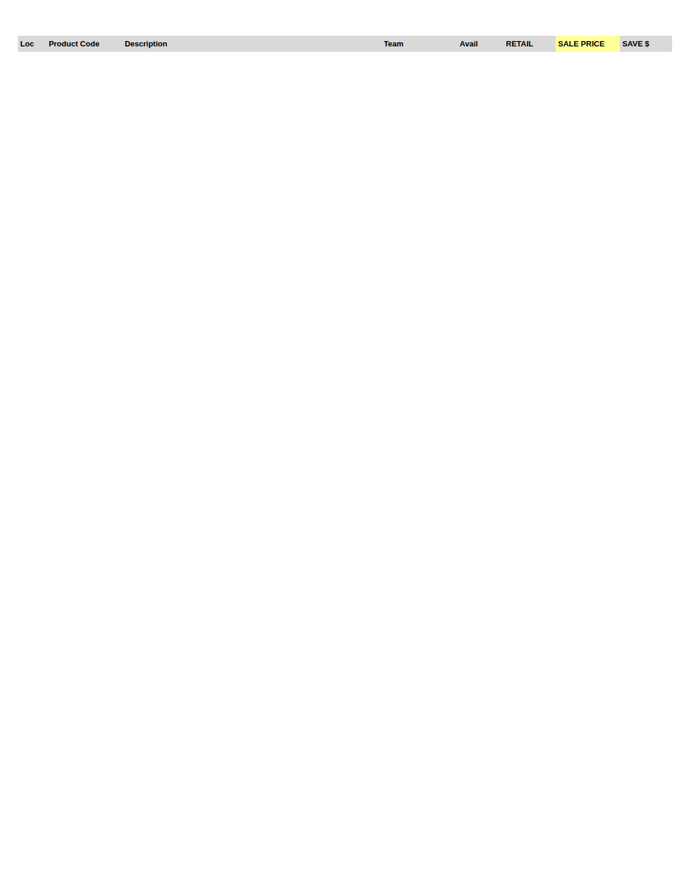| Loc | Product Code | Description | Team | Avail | RETAIL | SALE PRICE | SAVE $ |
| --- | --- | --- | --- | --- | --- | --- | --- |